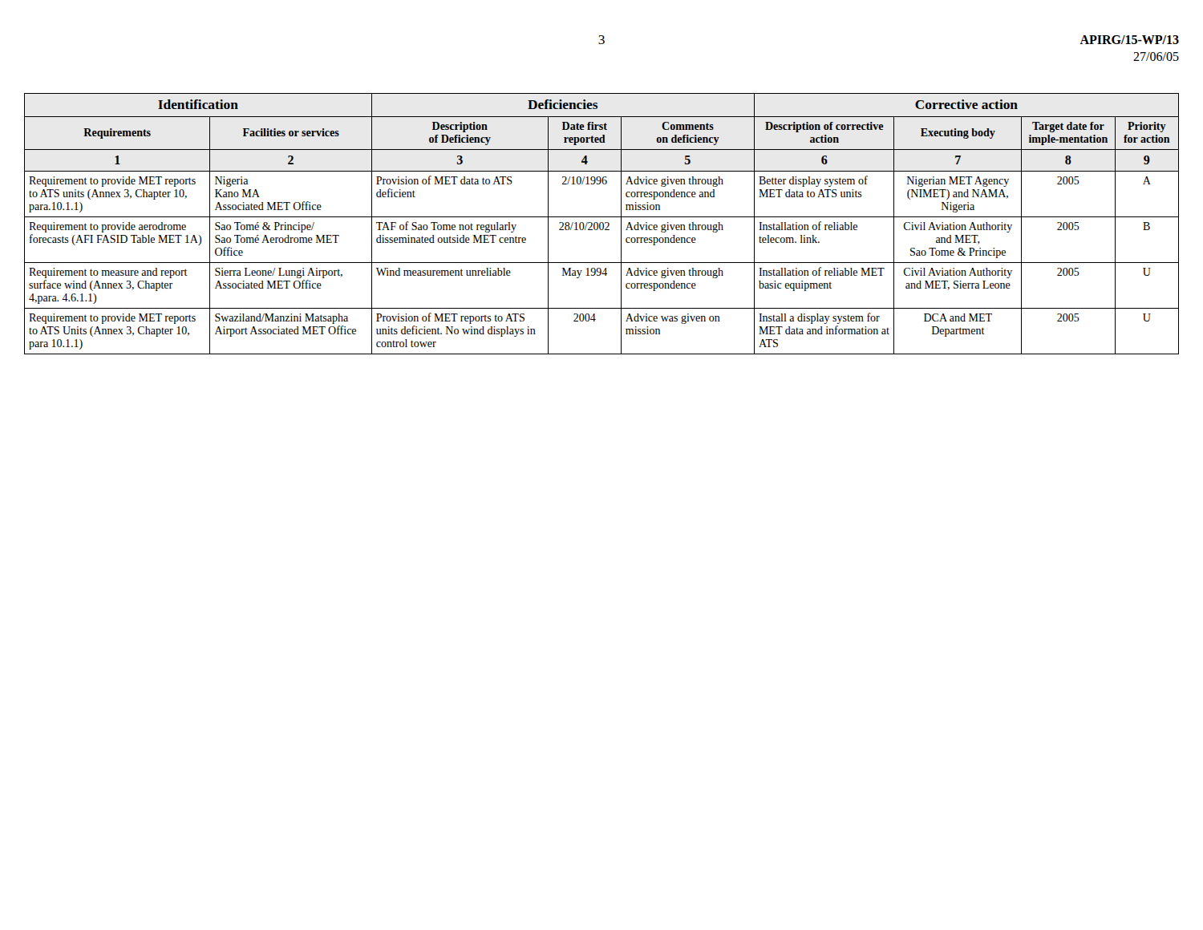3
APIRG/15-WP/13
27/06/05
| Identification | Deficiencies | Corrective action |
| --- | --- | --- |
| Requirements | Facilities or services | Description of Deficiency | Date first reported | Comments on deficiency | Description of corrective action | Executing body | Target date for imple-mentation | Priority for action |
| 1 | 2 | 3 | 4 | 5 | 6 | 7 | 8 | 9 |
| Requirement to provide MET reports to ATS units (Annex 3, Chapter 10, para.10.1.1) | Nigeria Kano MA Associated MET Office | Provision of MET data to ATS deficient | 2/10/1996 | Advice given through correspondence and mission | Better display system of MET data to ATS units | Nigerian MET Agency (NIMET) and NAMA, Nigeria | 2005 | A |
| Requirement to provide aerodrome forecasts (AFI FASID Table MET 1A) | Sao Tomé & Principe/ Sao Tomé Aerodrome MET Office | TAF of Sao Tome not regularly disseminated outside MET centre | 28/10/2002 | Advice given through correspondence | Installation of reliable telecom. link. | Civil Aviation Authority and MET, Sao Tome & Principe | 2005 | B |
| Requirement to measure and report surface wind (Annex 3, Chapter 4,para. 4.6.1.1) | Sierra Leone/ Lungi Airport, Associated MET Office | Wind measurement unreliable | May 1994 | Advice given through correspondence | Installation of reliable MET basic equipment | Civil Aviation Authority and MET, Sierra Leone | 2005 | U |
| Requirement to provide MET reports to ATS Units (Annex 3, Chapter 10, para 10.1.1) | Swaziland/Manzini Matsapha Airport Associated MET Office | Provision of MET reports to ATS units deficient. No wind displays in control tower | 2004 | Advice was given on mission | Install a display system for MET data and information at ATS | DCA and MET Department | 2005 | U |